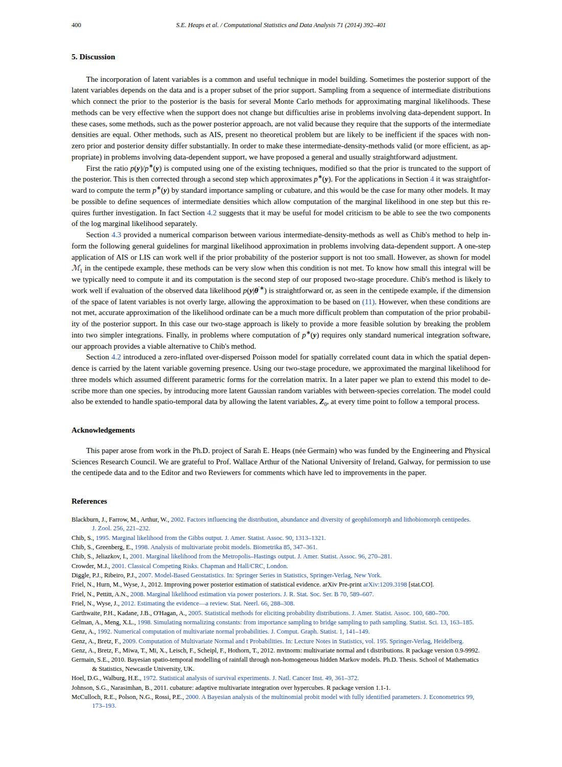400 S.E. Heaps et al. / Computational Statistics and Data Analysis 71 (2014) 392–401
5. Discussion
The incorporation of latent variables is a common and useful technique in model building. Sometimes the posterior support of the latent variables depends on the data and is a proper subset of the prior support. Sampling from a sequence of intermediate distributions which connect the prior to the posterior is the basis for several Monte Carlo methods for approximating marginal likelihoods. These methods can be very effective when the support does not change but difficulties arise in problems involving data-dependent support. In these cases, some methods, such as the power posterior approach, are not valid because they require that the supports of the intermediate densities are equal. Other methods, such as AIS, present no theoretical problem but are likely to be inefficient if the spaces with non-zero prior and posterior density differ substantially. In order to make these intermediate-density-methods valid (or more efficient, as appropriate) in problems involving data-dependent support, we have proposed a general and usually straightforward adjustment.
First the ratio p(y)/p∗(y) is computed using one of the existing techniques, modified so that the prior is truncated to the support of the posterior. This is then corrected through a second step which approximates p∗(y). For the applications in Section 4 it was straightforward to compute the term p∗(y) by standard importance sampling or cubature, and this would be the case for many other models. It may be possible to define sequences of intermediate densities which allow computation of the marginal likelihood in one step but this requires further investigation. In fact Section 4.2 suggests that it may be useful for model criticism to be able to see the two components of the log marginal likelihood separately.
Section 4.3 provided a numerical comparison between various intermediate-density-methods as well as Chib's method to help inform the following general guidelines for marginal likelihood approximation in problems involving data-dependent support. A one-step application of AIS or LIS can work well if the prior probability of the posterior support is not too small. However, as shown for model ℳ1 in the centipede example, these methods can be very slow when this condition is not met. To know how small this integral will be we typically need to compute it and its computation is the second step of our proposed two-stage procedure. Chib's method is likely to work well if evaluation of the observed data likelihood p(y|θ′∗) is straightforward or, as seen in the centipede example, if the dimension of the space of latent variables is not overly large, allowing the approximation to be based on (11). However, when these conditions are not met, accurate approximation of the likelihood ordinate can be a much more difficult problem than computation of the prior probability of the posterior support. In this case our two-stage approach is likely to provide a more feasible solution by breaking the problem into two simpler integrations. Finally, in problems where computation of p∗(y) requires only standard numerical integration software, our approach provides a viable alternative to Chib's method.
Section 4.2 introduced a zero-inflated over-dispersed Poisson model for spatially correlated count data in which the spatial dependence is carried by the latent variable governing presence. Using our two-stage procedure, we approximated the marginal likelihood for three models which assumed different parametric forms for the correlation matrix. In a later paper we plan to extend this model to describe more than one species, by introducing more latent Gaussian random variables with between-species correlation. The model could also be extended to handle spatio-temporal data by allowing the latent variables, Z0, at every time point to follow a temporal process.
Acknowledgements
This paper arose from work in the Ph.D. project of Sarah E. Heaps (née Germain) who was funded by the Engineering and Physical Sciences Research Council. We are grateful to Prof. Wallace Arthur of the National University of Ireland, Galway, for permission to use the centipede data and to the Editor and two Reviewers for comments which have led to improvements in the paper.
References
Blackburn, J., Farrow, M., Arthur, W., 2002. Factors influencing the distribution, abundance and diversity of geophilomorph and lithobiomorph centipedes. J. Zool. 256, 221–232.
Chib, S., 1995. Marginal likelihood from the Gibbs output. J. Amer. Statist. Assoc. 90, 1313–1321.
Chib, S., Greenberg, E., 1998. Analysis of multivariate probit models. Biometrika 85, 347–361.
Chib, S., Jeliazkov, I., 2001. Marginal likelihood from the Metropolis–Hastings output. J. Amer. Statist. Assoc. 96, 270–281.
Crowder, M.J., 2001. Classical Competing Risks. Chapman and Hall/CRC, London.
Diggle, P.J., Ribeiro, P.J., 2007. Model-Based Geostatistics. In: Springer Series in Statistics, Springer-Verlag, New York.
Friel, N., Hurn, M., Wyse, J., 2012. Improving power posterior estimation of statistical evidence. arXiv Pre-print arXiv:1209.3198 [stat.CO].
Friel, N., Pettitt, A.N., 2008. Marginal likelihood estimation via power posteriors. J. R. Stat. Soc. Ser. B 70, 589–607.
Friel, N., Wyse, J., 2012. Estimating the evidence—a review. Stat. Neerl. 66, 288–308.
Garthwaite, P.H., Kadane, J.B., O'Hagan, A., 2005. Statistical methods for eliciting probability distributions. J. Amer. Statist. Assoc. 100, 680–700.
Gelman, A., Meng, X.L., 1998. Simulating normalizing constants: from importance sampling to bridge sampling to path sampling. Statist. Sci. 13, 163–185.
Genz, A., 1992. Numerical computation of multivariate normal probabilities. J. Comput. Graph. Statist. 1, 141–149.
Genz, A., Bretz, F., 2009. Computation of Multivariate Normal and t Probabilities. In: Lecture Notes in Statistics, vol. 195. Springer-Verlag, Heidelberg.
Genz, A., Bretz, F., Miwa, T., Mi, X., Leisch, F., Scheipl, F., Hothorn, T., 2012. mvtnorm: multivariate normal and t distributions. R package version 0.9-9992.
Germain, S.E., 2010. Bayesian spatio-temporal modelling of rainfall through non-homogeneous hidden Markov models. Ph.D. Thesis. School of Mathematics& Statistics, Newcastle University, UK.
Hoel, D.G., Walburg, H.E., 1972. Statistical analysis of survival experiments. J. Natl. Cancer Inst. 49, 361–372.
Johnson, S.G., Narasimhan, B., 2011. cubature: adaptive multivariate integration over hypercubes. R package version 1.1-1.
McCulloch, R.E., Polson, N.G., Rossi, P.E., 2000. A Bayesian analysis of the multinomial probit model with fully identified parameters. J. Econometrics 99, 173–193.